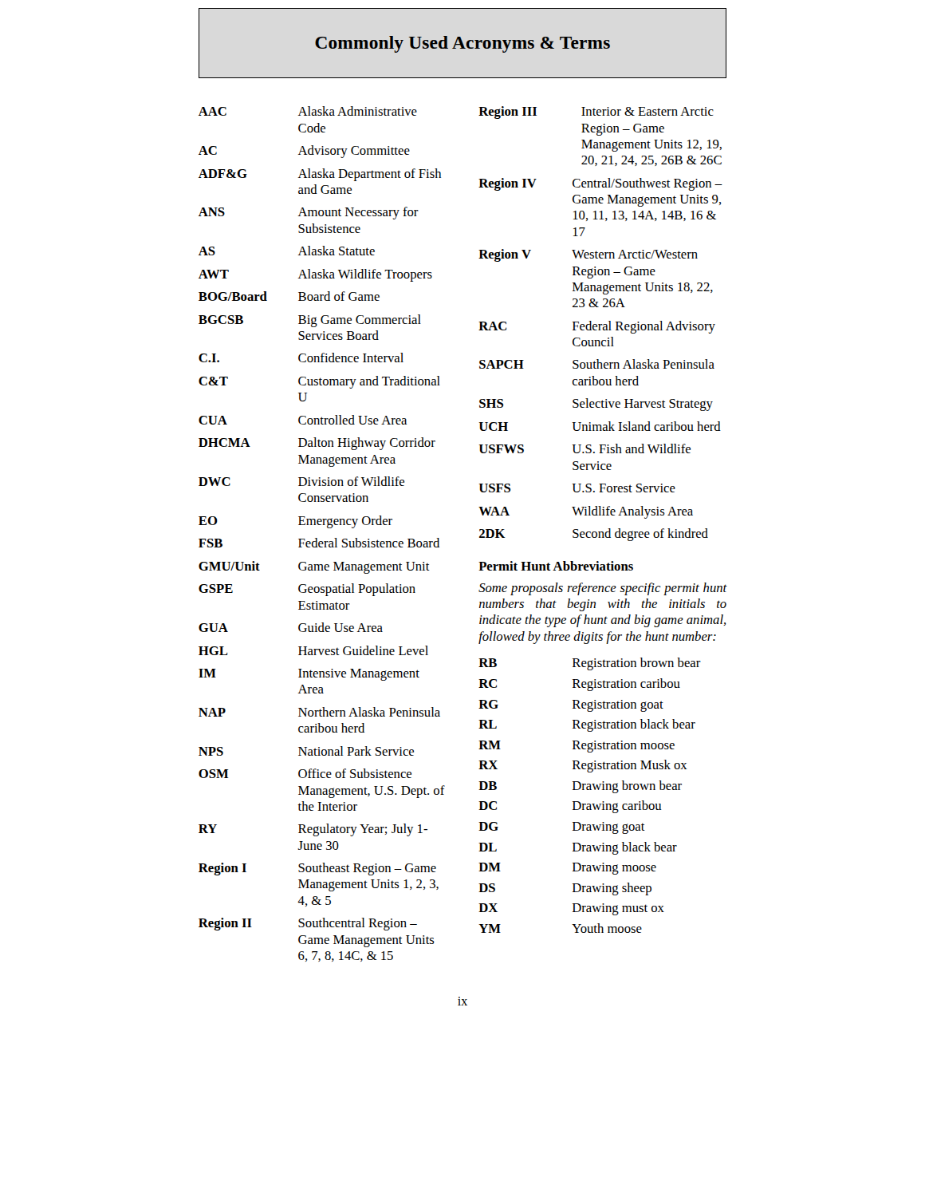Commonly Used Acronyms & Terms
AAC
Alaska Administrative Code
AC
Advisory Committee
ADF&G
Alaska Department of Fish and Game
ANS
Amount Necessary for Subsistence
AS
Alaska Statute
AWT
Alaska Wildlife Troopers
BOG/Board
Board of Game
BGCSB
Big Game Commercial Services Board
C.I.
Confidence Interval
C&T
Customary and Traditional U
CUA
Controlled Use Area
DHCMA
Dalton Highway Corridor Management Area
DWC
Division of Wildlife Conservation
EO
Emergency Order
FSB
Federal Subsistence Board
GMU/Unit
Game Management Unit
GSPE
Geospatial Population Estimator
GUA
Guide Use Area
HGL
Harvest Guideline Level
IM
Intensive Management Area
NAP
Northern Alaska Peninsula caribou herd
NPS
National Park Service
OSM
Office of Subsistence Management, U.S. Dept. of the Interior
RY
Regulatory Year; July 1- June 30
Region I
Southeast Region – Game Management Units 1, 2, 3, 4, & 5
Region II
Southcentral Region – Game Management Units 6, 7, 8, 14C, & 15
Region III
Interior & Eastern Arctic Region – Game Management Units 12, 19, 20, 21, 24, 25, 26B & 26C
Region IV
Central/Southwest Region – Game Management Units 9, 10, 11, 13, 14A, 14B, 16 & 17
Region V
Western Arctic/Western Region – Game Management Units 18, 22, 23 & 26A
RAC
Federal Regional Advisory Council
SAPCH
Southern Alaska Peninsula caribou herd
SHS
Selective Harvest Strategy
UCH
Unimak Island caribou herd
USFWS
U.S. Fish and Wildlife Service
USFS
U.S. Forest Service
WAA
Wildlife Analysis Area
2DK
Second degree of kindred
Permit Hunt Abbreviations
Some proposals reference specific permit hunt numbers that begin with the initials to indicate the type of hunt and big game animal, followed by three digits for the hunt number:
RB
Registration brown bear
RC
Registration caribou
RG
Registration goat
RL
Registration black bear
RM
Registration moose
RX
Registration Musk ox
DB
Drawing brown bear
DC
Drawing caribou
DG
Drawing goat
DL
Drawing black bear
DM
Drawing moose
DS
Drawing sheep
DX
Drawing must ox
YM
Youth moose
ix